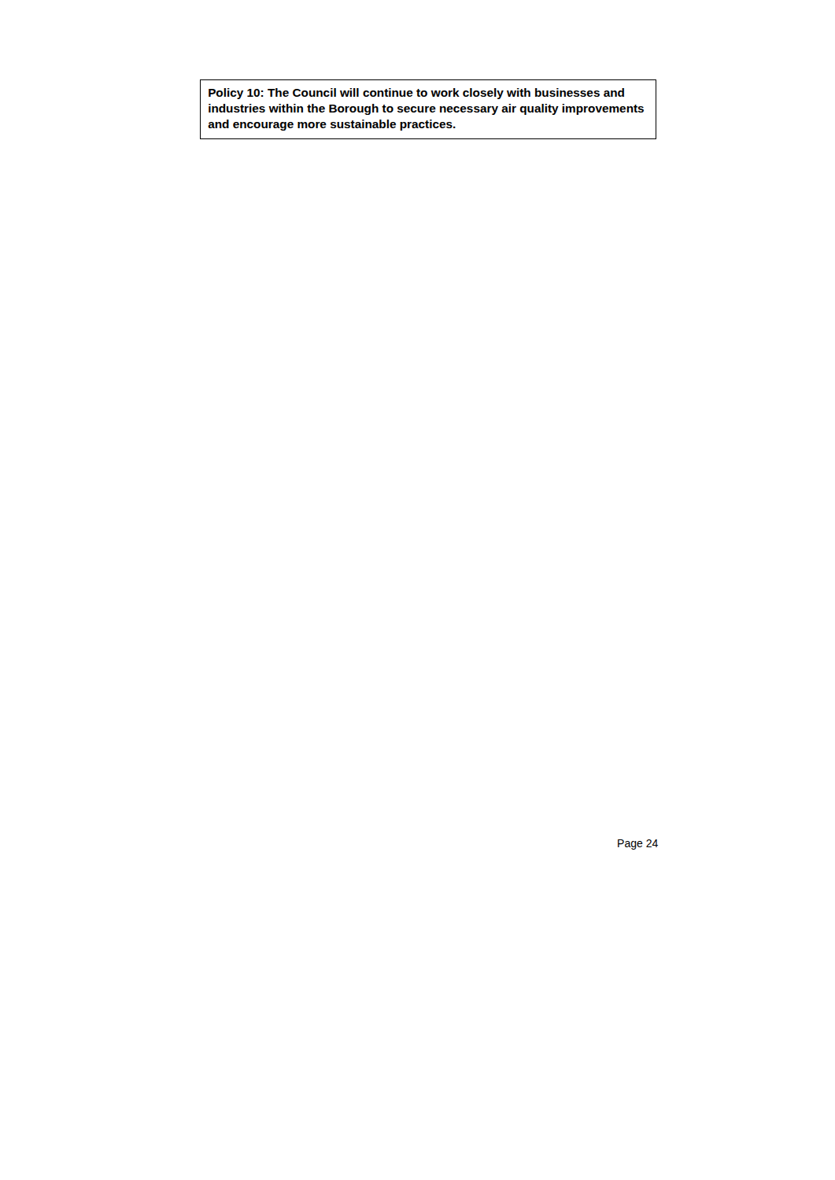Policy 10: The Council will continue to work closely with businesses and industries within the Borough to secure necessary air quality improvements and encourage more sustainable practices.
Page 24